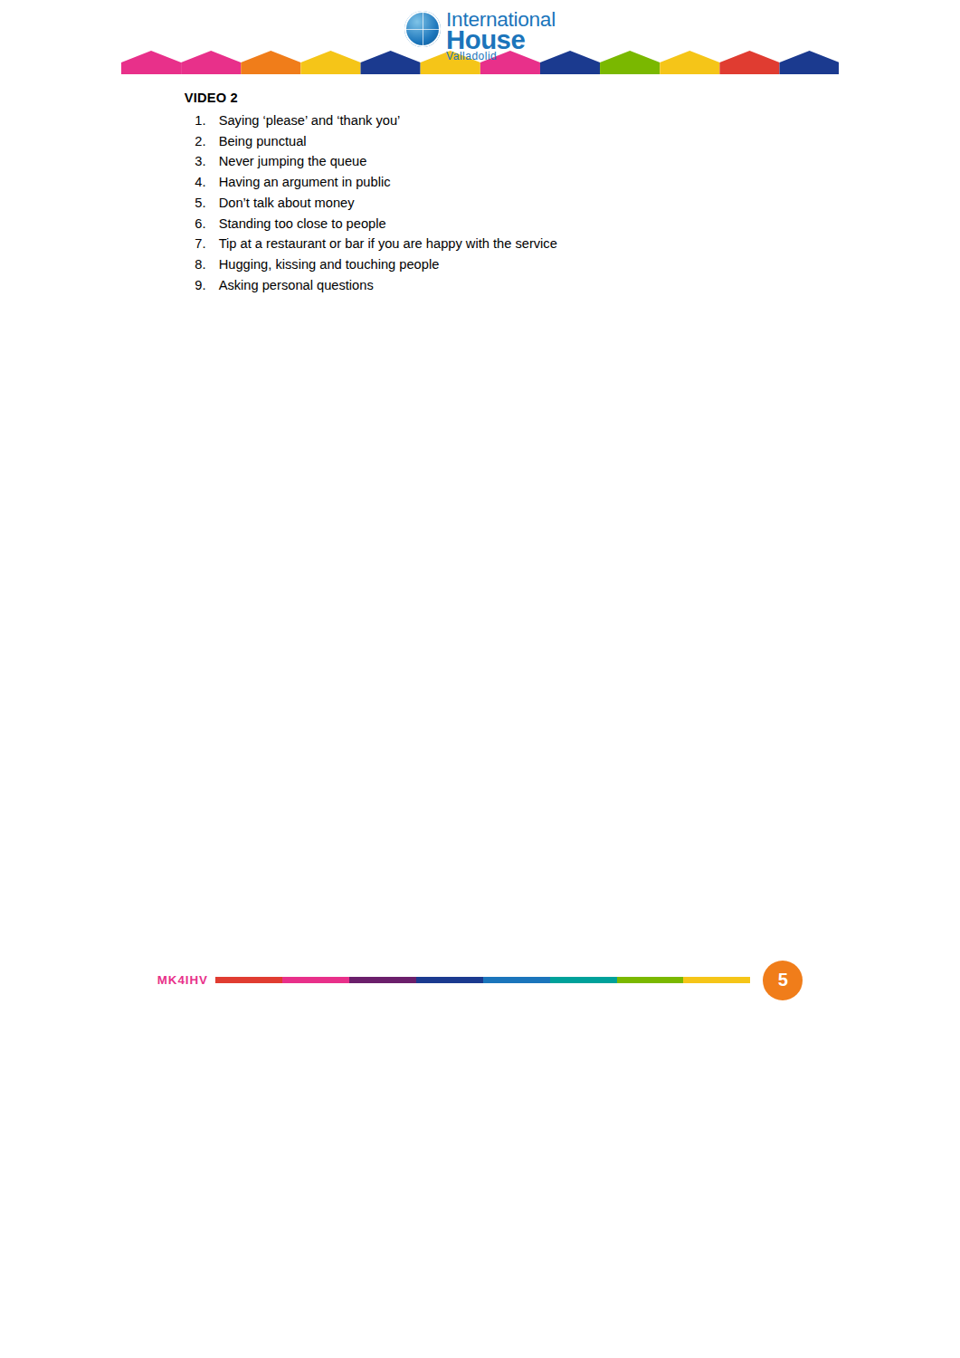International House Valladolid
VIDEO 2
Saying ‘please’ and ‘thank you’
Being punctual
Never jumping the queue
Having an argument in public
Don’t talk about money
Standing too close to people
Tip at a restaurant or bar if you are happy with the service
Hugging, kissing and touching people
Asking personal questions
MK4IHV
5